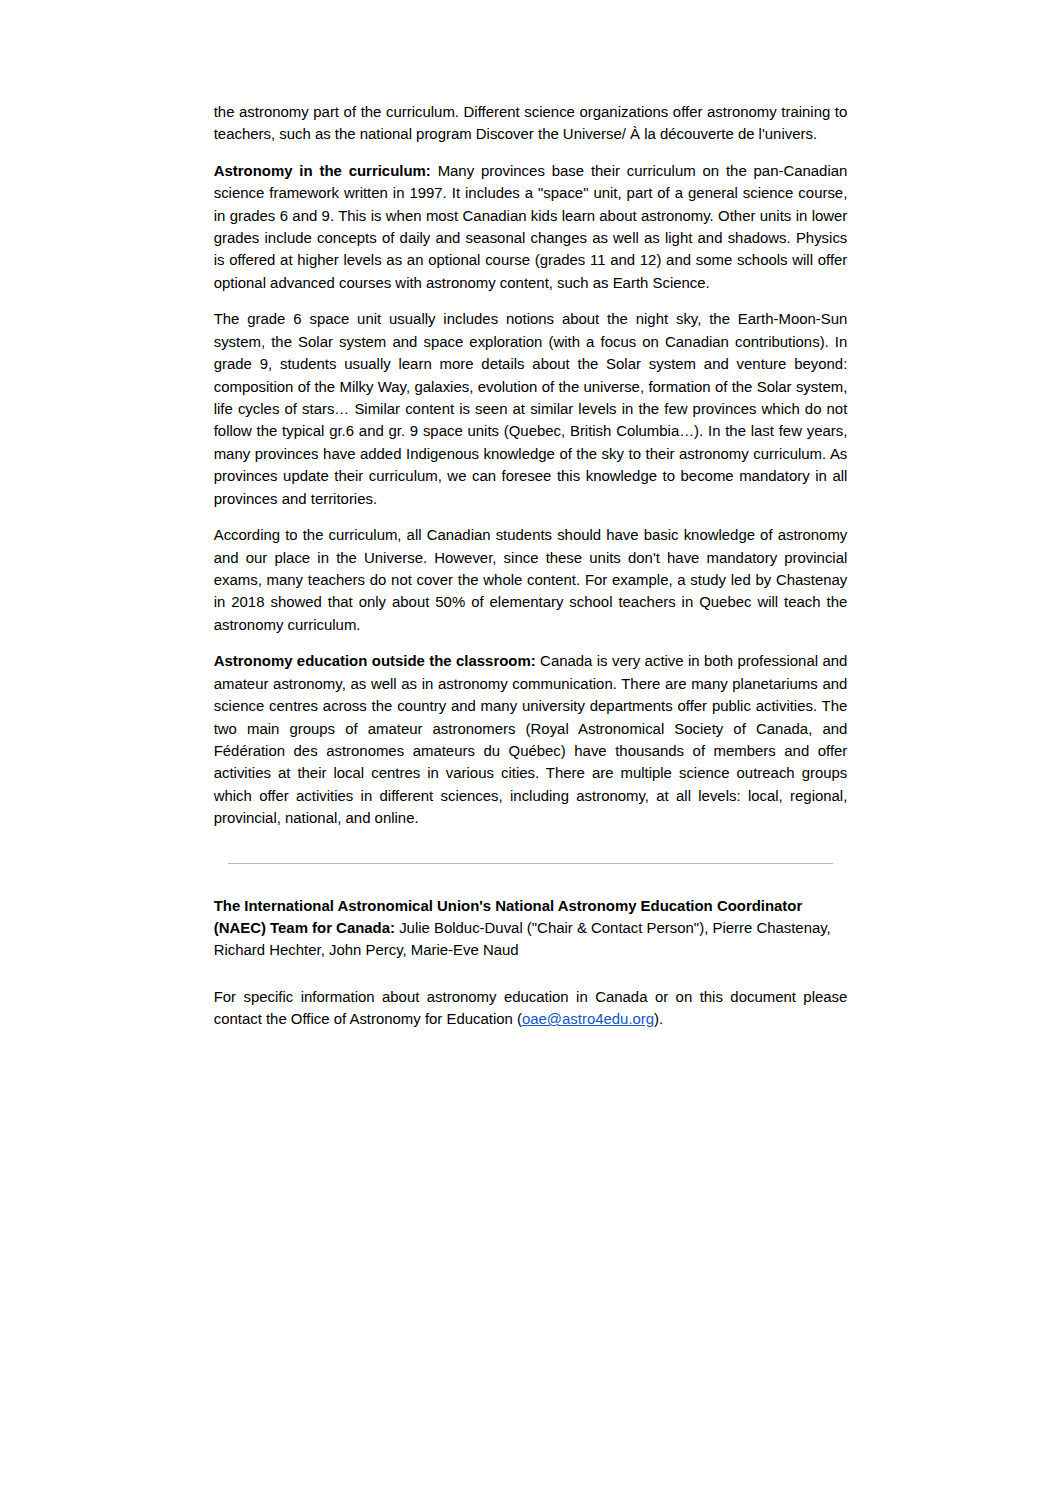the astronomy part of the curriculum. Different science organizations offer astronomy training to teachers, such as the national program Discover the Universe/ À la découverte de l'univers.
Astronomy in the curriculum: Many provinces base their curriculum on the pan-Canadian science framework written in 1997. It includes a "space" unit, part of a general science course, in grades 6 and 9. This is when most Canadian kids learn about astronomy. Other units in lower grades include concepts of daily and seasonal changes as well as light and shadows. Physics is offered at higher levels as an optional course (grades 11 and 12) and some schools will offer optional advanced courses with astronomy content, such as Earth Science.
The grade 6 space unit usually includes notions about the night sky, the Earth-Moon-Sun system, the Solar system and space exploration (with a focus on Canadian contributions). In grade 9, students usually learn more details about the Solar system and venture beyond: composition of the Milky Way, galaxies, evolution of the universe, formation of the Solar system, life cycles of stars… Similar content is seen at similar levels in the few provinces which do not follow the typical gr.6 and gr. 9 space units (Quebec, British Columbia…). In the last few years, many provinces have added Indigenous knowledge of the sky to their astronomy curriculum. As provinces update their curriculum, we can foresee this knowledge to become mandatory in all provinces and territories.
According to the curriculum, all Canadian students should have basic knowledge of astronomy and our place in the Universe. However, since these units don't have mandatory provincial exams, many teachers do not cover the whole content. For example, a study led by Chastenay in 2018 showed that only about 50% of elementary school teachers in Quebec will teach the astronomy curriculum.
Astronomy education outside the classroom: Canada is very active in both professional and amateur astronomy, as well as in astronomy communication. There are many planetariums and science centres across the country and many university departments offer public activities. The two main groups of amateur astronomers (Royal Astronomical Society of Canada, and Fédération des astronomes amateurs du Québec) have thousands of members and offer activities at their local centres in various cities. There are multiple science outreach groups which offer activities in different sciences, including astronomy, at all levels: local, regional, provincial, national, and online.
The International Astronomical Union's National Astronomy Education Coordinator (NAEC) Team for Canada: Julie Bolduc-Duval ("Chair & Contact Person"), Pierre Chastenay, Richard Hechter, John Percy, Marie-Eve Naud
For specific information about astronomy education in Canada or on this document please contact the Office of Astronomy for Education (oae@astro4edu.org).